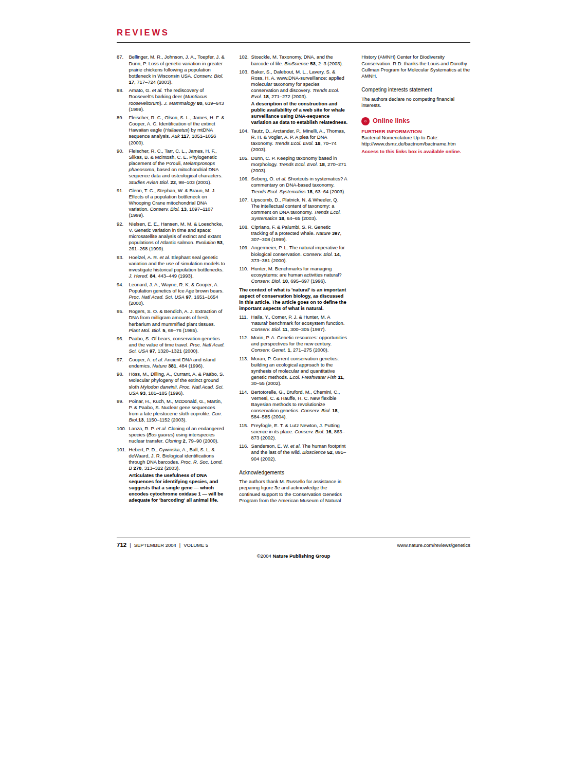REVIEWS
87. Bellinger, M. R., Johnson, J. A., Toepfer, J. & Dunn, P. Loss of genetic variation in greater prairie chickens following a population bottleneck in Wisconsin USA. Conserv. Biol. 17, 717–724 (2003).
88. Amato, G. et al. The rediscovery of Roosevelt's barking deer (Muntiacus rooseveltorum). J. Mammalogy 80, 639–643 (1999).
89. Fleischer, R. C., Olson, S. L., James, H. F. & Cooper, A. C. Identification of the extinct Hawaiian eagle (Haliaeetus) by mtDNA sequence analysis. Auk 117, 1051–1056 (2000).
90. Fleischer, R. C., Tarr, C. L., James, H. F., Slikas, B. & Mcintosh, C. E. Phylogenetic placement of the Po'ouli, Melamprosops phaeosoma, based on mitochondrial DNA sequence data and osteological characters. Studies Avian Biol. 22, 98–103 (2001).
91. Glenn, T. C., Stephan, W. & Braun, M. J. Effects of a population bottleneck on Whooping Crane mitochondrial DNA variation. Conserv. Biol. 13, 1097–1107 (1999).
92. Nielsen, E. E., Hansen, M. M. & Loeschcke, V. Genetic variation in time and space: microsatellite analysis of extinct and extant populations of Atlantic salmon. Evolution 53, 261–268 (1999).
93. Hoelzel, A. R. et al. Elephant seal genetic variation and the use of simulation models to investigate historical population bottlenecks. J. Hered. 84, 443–449 (1993).
94. Leonard, J. A., Wayne, R. K. & Cooper, A. Population genetics of Ice Age brown bears. Proc. Natl Acad. Sci. USA 97, 1651–1654 (2000).
95. Rogers, S. O. & Bendich, A. J. Extraction of DNA from milligram amounts of fresh, herbarium and mummified plant tissues. Plant Mol. Biol. 5, 69–76 (1985).
96. Paabo, S. Of bears, conservation genetics and the value of time travel. Proc. Natl Acad. Sci. USA 97, 1320–1321 (2000).
97. Cooper, A. et al. Ancient DNA and island endemics. Nature 381, 484 (1996).
98. Höss, M., Dilling, A., Currant, A. & Pääbo, S. Molecular phylogeny of the extinct ground sloth Mylodon darwinii. Proc. Natl Acad. Sci. USA 93, 181–185 (1996).
99. Poinar, H., Kuch, M., McDonald, G., Martin, P. & Paabo, S. Nuclear gene sequences from a late pleistocene sloth coprolite. Curr. Biol. 13, 1150–1152 (2003).
100. Lanza, R. P. et al. Cloning of an endangered species (Bos gaurus) using interspecies nuclear transfer. Cloning 2, 79–90 (2000).
101. Hebert, P. D., Cywinska, A., Ball, S. L. & deWaard, J. R. Biological identifications through DNA barcodes. Proc. R. Soc. Lond. B 270, 313–322 (2003). Articulates the usefulness of DNA sequences for identifying species, and suggests that a single gene — which encodes cytochrome oxidase 1 — will be adequate for 'barcoding' all animal life.
102. Stoeckle, M. Taxonomy, DNA, and the barcode of life. BioScience 53, 2–3 (2003).
103. Baker, S., Dalebout, M. L., Lavery, S. & Ross, H. A. www.DNA-surveillance: applied molecular taxonomy for species conservation and discovery. Trends Ecol. Evol. 18, 271–272 (2003). A description of the construction and public availability of a web site for whale surveillance using DNA-sequence variation as data to establish relatedness.
104. Tautz, D., Arctander, P., Minelli, A., Thomas, R. H. & Vogler, A. P. A plea for DNA taxonomy. Trends Ecol. Evol. 18, 70–74 (2003).
105. Dunn, C. P. Keeping taxonomy based in morphology. Trends Ecol. Evol. 18, 270–271 (2003).
106. Seberg, O. et al. Shortcuts in systematics? A commentary on DNA-based taxonomy. Trends Ecol. Systematics 18, 63–64 (2003).
107. Lipscomb, D., Platnick, N. & Wheeler, Q. The intellectual content of taxonomy: a comment on DNA taxonomy. Trends Ecol. Systematics 18, 64–65 (2003).
108. Cipriano, F. & Palumbi, S. R. Genetic tracking of a protected whale. Nature 397, 307–308 (1999).
109. Angermeier, P. L. The natural imperative for biological conservation. Conserv. Biol. 14, 373–381 (2000).
110. Hunter, M. Benchmarks for managing ecosystems: are human activities natural? Conserv. Biol. 10, 695–697 (1996).
The context of what is 'natural' is an important aspect of conservation biology, as discussed in this article. The article goes on to define the important aspects of what is natural.
111. Haila, Y., Comer, P. J. & Hunter, M. A 'natural' benchmark for ecosystem function. Conserv. Biol. 11, 300–305 (1997).
112. Morin, P. A. Genetic resources: opportunities and perspectives for the new century. Conserv. Genet. 1, 271–275 (2000).
113. Moran, P. Current conservation genetics: building an ecological approach to the synthesis of molecular and quantitative genetic methods. Ecol. Freshwater Fish 11, 30–55 (2002).
114. Bertotorelle, G., Bruford, M., Chemini, C., Vernesi, C. & Hauffe, H. C. New flexible Bayesian methods to revolutionize conservation genetics. Conserv. Biol. 18, 584–585 (2004).
115. Freyfogle, E. T. & Lutz Newton, J. Putting science in its place. Conserv. Biol. 16, 863–873 (2002).
116. Sanderson, E. W. et al. The human footprint and the last of the wild. Bioscience 52, 891–904 (2002).
Acknowledgements
The authors thank M. Russello for assistance in preparing figure 3e and acknowledge the continued support to the Conservation Genetics Program from the American Museum of Natural History (AMNH) Center for Biodiversity Conservation. R.D. thanks the Louis and Dorothy Cullman Program for Molecular Systematics at the AMNH.
Competing interests statement
The authors declare no competing financial interests.
☼Online links
FURTHER INFORMATION
Bacterial Nomenclature Up-to-Date:
http://www.dsmz.de/bactnom/bactname.htm
Access to this links box is available online.
712|SEPTEMBER 2004|VOLUME 5
www.nature.com/reviews/genetics
©2004 Nature Publishing Group